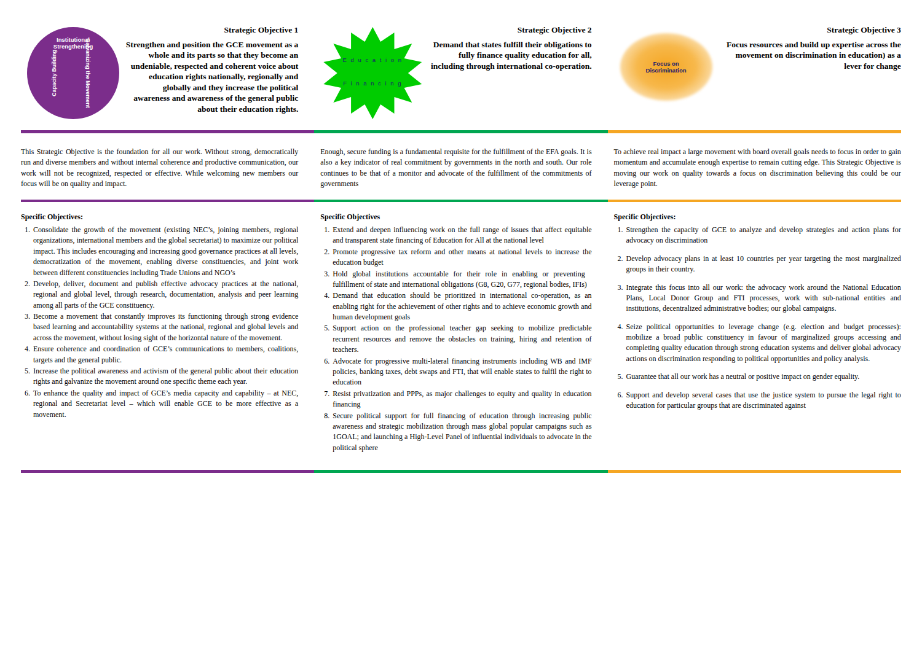Institutional
Strengthening
Capacity Building
Galvanizing the Movement
Strategic Objective 1 Strengthen and position the GCE movement as a whole and its parts so that they become an undeniable, respected and coherent voice about education rights nationally, regionally and globally and they increase the political awareness and awareness of the general public about their education rights.
E d u c a t i o n
F i n a n c i n g
Strategic Objective 2 Demand that states fulfill their obligations to fully finance quality education for all, including through international co-operation.
Focus on
Discrimination
Strategic Objective 3 Focus resources and build up expertise across the movement on discrimination in education) as a lever for change
This Strategic Objective is the foundation for all our work. Without strong, democratically run and diverse members and without internal coherence and productive communication, our work will not be recognized, respected or effective. While welcoming new members our focus will be on quality and impact.
Enough, secure funding is a fundamental requisite for the fulfillment of the EFA goals. It is also a key indicator of real commitment by governments in the north and south. Our role continues to be that of a monitor and advocate of the fulfillment of the commitments of governments
To achieve real impact a large movement with board overall goals needs to focus in order to gain momentum and accumulate enough expertise to remain cutting edge. This Strategic Objective is moving our work on quality towards a focus on discrimination believing this could be our leverage point.
Specific Objectives:
Consolidate the growth of the movement (existing NEC’s, joining members, regional organizations, international members and the global secretariat) to maximize our political impact. This includes encouraging and increasing good governance practices at all levels, democratization of the movement, enabling diverse constituencies, and joint work between different constituencies including Trade Unions and NGO’s
Develop, deliver, document and publish effective advocacy practices at the national, regional and global level, through research, documentation, analysis and peer learning among all parts of the GCE constituency.
Become a movement that constantly improves its functioning through strong evidence based learning and accountability systems at the national, regional and global levels and across the movement, without losing sight of the horizontal nature of the movement.
Ensure coherence and coordination of GCE’s communications to members, coalitions, targets and the general public.
Increase the political awareness and activism of the general public about their education rights and galvanize the movement around one specific theme each year.
To enhance the quality and impact of GCE’s media capacity and capability – at NEC, regional and Secretariat level – which will enable GCE to be more effective as a movement.
Specific Objectives
Extend and deepen influencing work on the full range of issues that affect equitable and transparent state financing of Education for All at the national level
Promote progressive tax reform and other means at national levels to increase the education budget
Hold global institutions accountable for their role in enabling or preventing fulfillment of state and international obligations (G8, G20, G77, regional bodies, IFIs)
Demand that education should be prioritized in international co-operation, as an enabling right for the achievement of other rights and to achieve economic growth and human development goals
Support action on the professional teacher gap seeking to mobilize predictable recurrent resources and remove the obstacles on training, hiring and retention of teachers.
Advocate for progressive multi-lateral financing instruments including WB and IMF policies, banking taxes, debt swaps and FTI, that will enable states to fulfil the right to education
Resist privatization and PPPs, as major challenges to equity and quality in education financing
Secure political support for full financing of education through increasing public awareness and strategic mobilization through mass global popular campaigns such as 1GOAL; and launching a High-Level Panel of influential individuals to advocate in the political sphere
Specific Objectives:
Strengthen the capacity of GCE to analyze and develop strategies and action plans for advocacy on discrimination
Develop advocacy plans in at least 10 countries per year targeting the most marginalized groups in their country.
Integrate this focus into all our work: the advocacy work around the National Education Plans, Local Donor Group and FTI processes, work with sub-national entities and institutions, decentralized administrative bodies; our global campaigns.
Seize political opportunities to leverage change (e.g. election and budget processes): mobilize a broad public constituency in favour of marginalized groups accessing and completing quality education through strong education systems and deliver global advocacy actions on discrimination responding to political opportunities and policy analysis.
Guarantee that all our work has a neutral or positive impact on gender equality.
Support and develop several cases that use the justice system to pursue the legal right to education for particular groups that are discriminated against